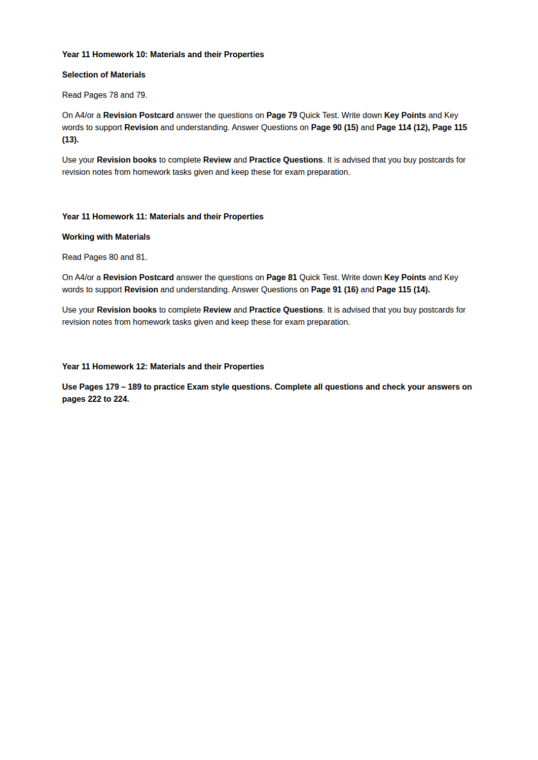Year 11 Homework 10: Materials and their Properties
Selection of Materials
Read Pages 78 and 79.
On A4/or a Revision Postcard answer the questions on Page 79 Quick Test. Write down Key Points and Key words to support Revision and understanding. Answer Questions on Page 90 (15) and Page 114 (12), Page 115 (13).
Use your Revision books to complete Review and Practice Questions. It is advised that you buy postcards for revision notes from homework tasks given and keep these for exam preparation.
Year 11 Homework 11: Materials and their Properties
Working with Materials
Read Pages 80 and 81.
On A4/or a Revision Postcard answer the questions on Page 81 Quick Test. Write down Key Points and Key words to support Revision and understanding. Answer Questions on Page 91 (16) and Page 115 (14).
Use your Revision books to complete Review and Practice Questions. It is advised that you buy postcards for revision notes from homework tasks given and keep these for exam preparation.
Year 11 Homework 12: Materials and their Properties
Use Pages 179 – 189 to practice Exam style questions. Complete all questions and check your answers on pages 222 to 224.